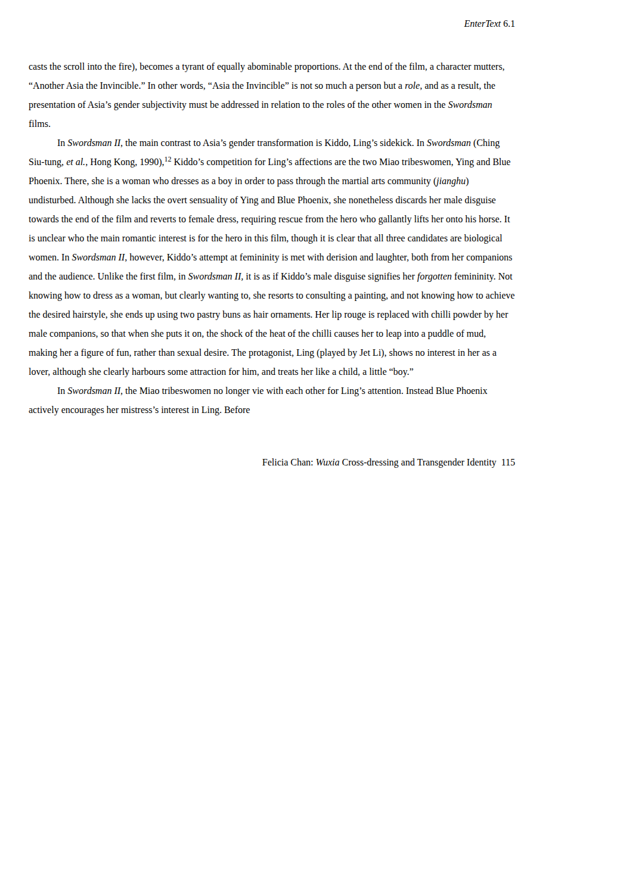EnterText 6.1
casts the scroll into the fire), becomes a tyrant of equally abominable proportions. At the end of the film, a character mutters, “Another Asia the Invincible.” In other words, “Asia the Invincible” is not so much a person but a role, and as a result, the presentation of Asia’s gender subjectivity must be addressed in relation to the roles of the other women in the Swordsman films.
In Swordsman II, the main contrast to Asia’s gender transformation is Kiddo, Ling’s sidekick. In Swordsman (Ching Siu-tung, et al., Hong Kong, 1990),12 Kiddo’s competition for Ling’s affections are the two Miao tribeswomen, Ying and Blue Phoenix. There, she is a woman who dresses as a boy in order to pass through the martial arts community (jianghu) undisturbed. Although she lacks the overt sensuality of Ying and Blue Phoenix, she nonetheless discards her male disguise towards the end of the film and reverts to female dress, requiring rescue from the hero who gallantly lifts her onto his horse. It is unclear who the main romantic interest is for the hero in this film, though it is clear that all three candidates are biological women. In Swordsman II, however, Kiddo’s attempt at femininity is met with derision and laughter, both from her companions and the audience. Unlike the first film, in Swordsman II, it is as if Kiddo’s male disguise signifies her forgotten femininity. Not knowing how to dress as a woman, but clearly wanting to, she resorts to consulting a painting, and not knowing how to achieve the desired hairstyle, she ends up using two pastry buns as hair ornaments. Her lip rouge is replaced with chilli powder by her male companions, so that when she puts it on, the shock of the heat of the chilli causes her to leap into a puddle of mud, making her a figure of fun, rather than sexual desire. The protagonist, Ling (played by Jet Li), shows no interest in her as a lover, although she clearly harbours some attraction for him, and treats her like a child, a little “boy.”
In Swordsman II, the Miao tribeswomen no longer vie with each other for Ling’s attention. Instead Blue Phoenix actively encourages her mistress’s interest in Ling. Before
Felicia Chan: Wuxia Cross-dressing and Transgender Identity 115